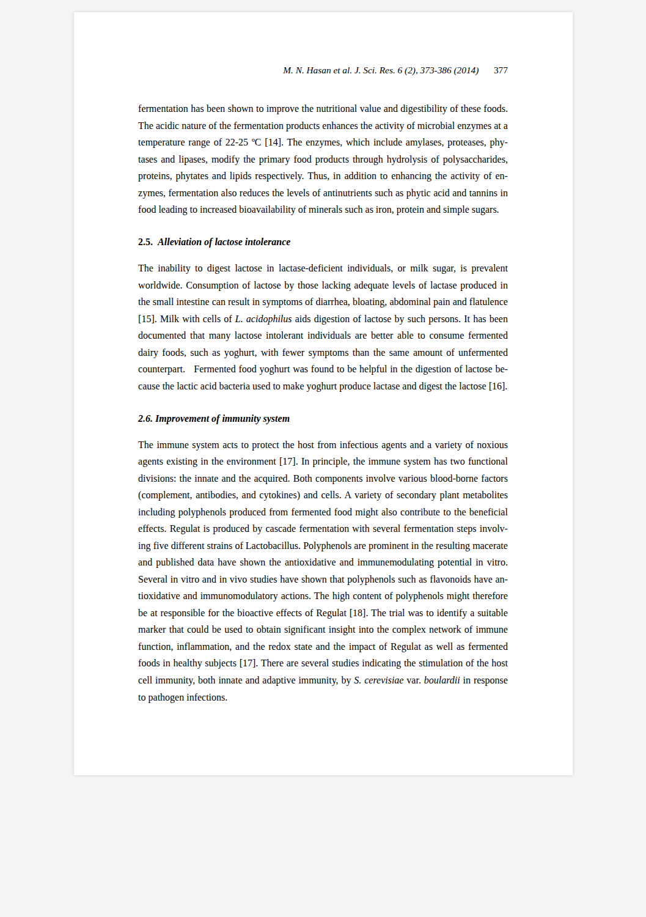M. N. Hasan et al. J. Sci. Res. 6 (2), 373-386 (2014) 377
fermentation has been shown to improve the nutritional value and digestibility of these foods. The acidic nature of the fermentation products enhances the activity of microbial enzymes at a temperature range of 22-25 ºC [14]. The enzymes, which include amylases, proteases, phytases and lipases, modify the primary food products through hydrolysis of polysaccharides, proteins, phytates and lipids respectively. Thus, in addition to enhancing the activity of enzymes, fermentation also reduces the levels of antinutrients such as phytic acid and tannins in food leading to increased bioavailability of minerals such as iron, protein and simple sugars.
2.5. Alleviation of lactose intolerance
The inability to digest lactose in lactase-deficient individuals, or milk sugar, is prevalent worldwide. Consumption of lactose by those lacking adequate levels of lactase produced in the small intestine can result in symptoms of diarrhea, bloating, abdominal pain and flatulence [15]. Milk with cells of L. acidophilus aids digestion of lactose by such persons. It has been documented that many lactose intolerant individuals are better able to consume fermented dairy foods, such as yoghurt, with fewer symptoms than the same amount of unfermented counterpart. Fermented food yoghurt was found to be helpful in the digestion of lactose because the lactic acid bacteria used to make yoghurt produce lactase and digest the lactose [16].
2.6. Improvement of immunity system
The immune system acts to protect the host from infectious agents and a variety of noxious agents existing in the environment [17]. In principle, the immune system has two functional divisions: the innate and the acquired. Both components involve various blood-borne factors (complement, antibodies, and cytokines) and cells. A variety of secondary plant metabolites including polyphenols produced from fermented food might also contribute to the beneficial effects. Regulat is produced by cascade fermentation with several fermentation steps involving five different strains of Lactobacillus. Polyphenols are prominent in the resulting macerate and published data have shown the antioxidative and immunemodulating potential in vitro. Several in vitro and in vivo studies have shown that polyphenols such as flavonoids have antioxidative and immunomodulatory actions. The high content of polyphenols might therefore be at responsible for the bioactive effects of Regulat [18]. The trial was to identify a suitable marker that could be used to obtain significant insight into the complex network of immune function, inflammation, and the redox state and the impact of Regulat as well as fermented foods in healthy subjects [17]. There are several studies indicating the stimulation of the host cell immunity, both innate and adaptive immunity, by S. cerevisiae var. boulardii in response to pathogen infections.